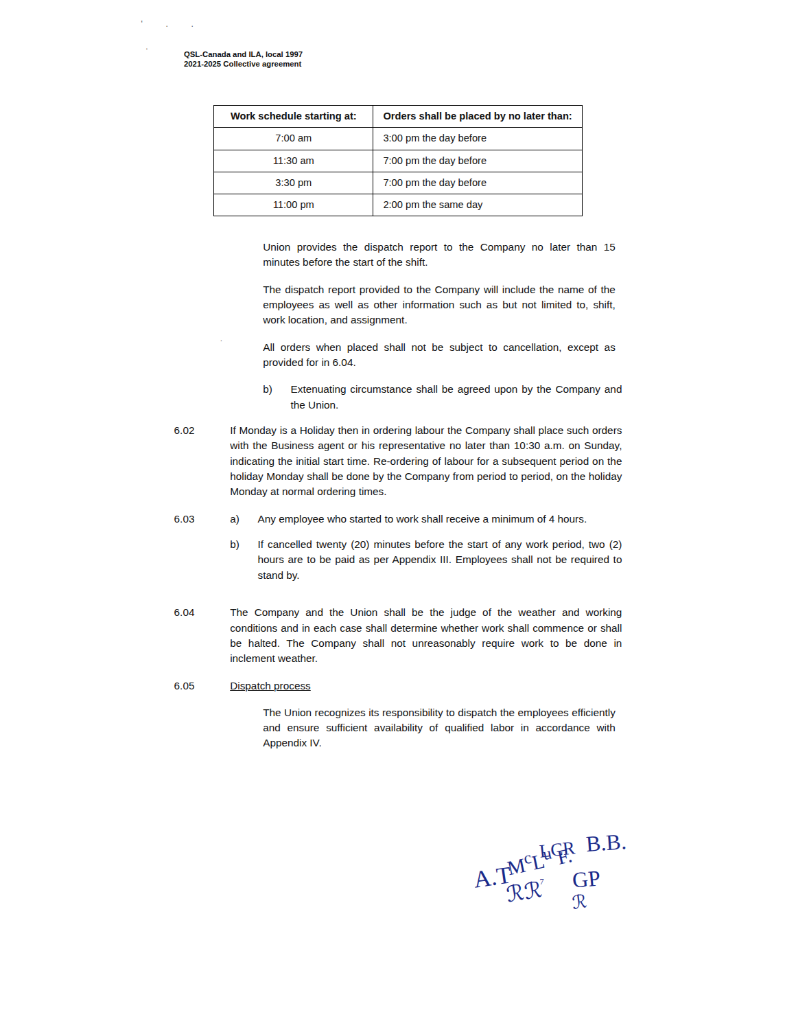'..
.
.
QSL-Canada and ILA, local 1997
2021-2025 Collective agreement
| Work schedule starting at: | Orders shall be placed by no later than: |
| --- | --- |
| 7:00 am | 3:00 pm the day before |
| 11:30 am | 7:00 pm the day before |
| 3:30 pm | 7:00 pm the day before |
| 11:00 pm | 2:00 pm the same day |
Union provides the dispatch report to the Company no later than 15 minutes before the start of the shift.
The dispatch report provided to the Company will include the name of the employees as well as other information such as but not limited to, shift, work location, and assignment.
All orders when placed shall not be subject to cancellation, except as provided for in 6.04.
b)
Extenuating circumstance shall be agreed upon by the Company and the Union.
6.02
If Monday is a Holiday then in ordering labour the Company shall place such orders with the Business agent or his representative no later than 10:30 a.m. on Sunday, indicating the initial start time. Re-ordering of labour for a subsequent period on the holiday Monday shall be done by the Company from period to period, on the holiday Monday at normal ordering times.
6.03
a)
Any employee who started to work shall receive a minimum of 4 hours.
b)
If cancelled twenty (20) minutes before the start of any work period, two (2) hours are to be paid as per Appendix III. Employees shall not be required to stand by.
6.04
The Company and the Union shall be the judge of the weather and working conditions and in each case shall determine whether work shall commence or shall be halted. The Company shall not unreasonably require work to be done in inclement weather.
6.05
Dispatch process
The Union recognizes its responsibility to dispatch the employees efficiently and ensure sufficient availability of qualified labor in accordance with Appendix IV.
A.T McLu F. LCR B.B. ℛℛ GP ℛ 7